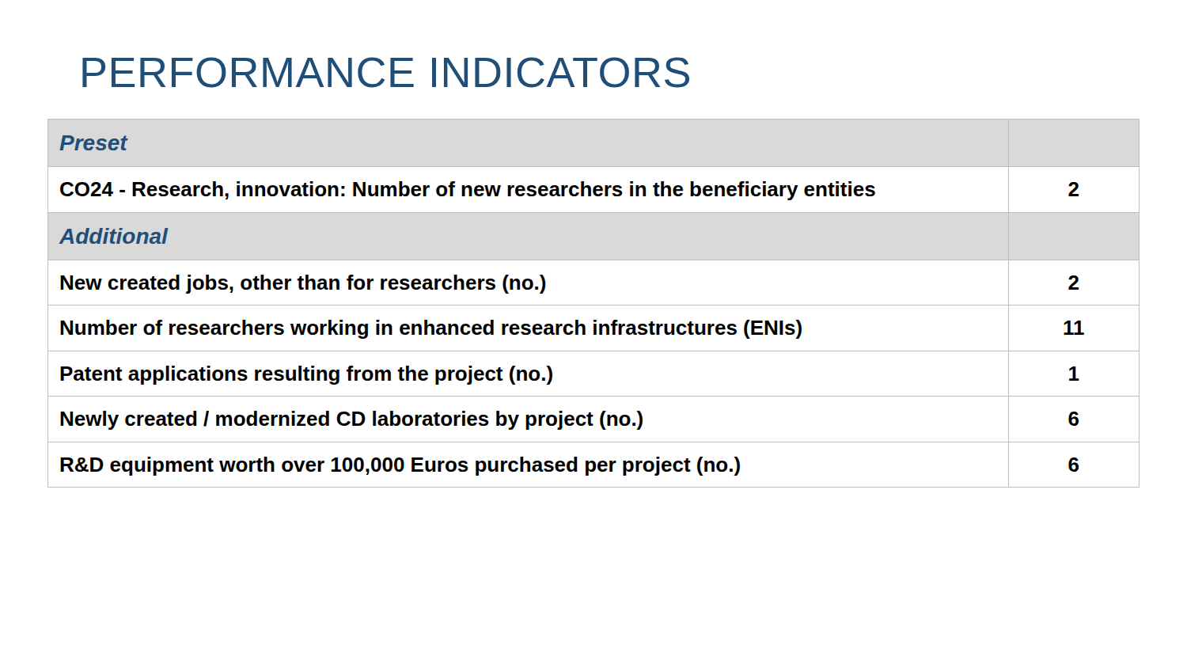PERFORMANCE INDICATORS
| Preset | |
| CO24 - Research, innovation: Number of new researchers in the beneficiary entities | 2 |
| Additional | |
| New created jobs, other than for researchers (no.) | 2 |
| Number of researchers working in enhanced research infrastructures (ENIs) | 11 |
| Patent applications resulting from the project (no.) | 1 |
| Newly created / modernized CD laboratories by project (no.) | 6 |
| R&D equipment worth over 100,000 Euros purchased per project (no.) | 6 |